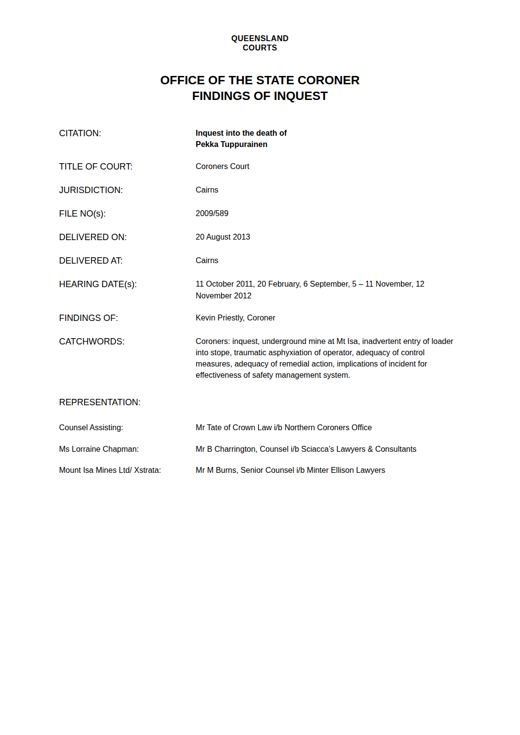QUEENSLAND
COURTS
OFFICE OF THE STATE CORONER
FINDINGS OF INQUEST
| CITATION: | Inquest into the death of Pekka Tuppurainen |
| TITLE OF COURT: | Coroners Court |
| JURISDICTION: | Cairns |
| FILE NO(s): | 2009/589 |
| DELIVERED ON: | 20 August 2013 |
| DELIVERED AT: | Cairns |
| HEARING DATE(s): | 11 October 2011, 20 February, 6 September, 5 – 11 November, 12 November 2012 |
| FINDINGS OF: | Kevin Priestly, Coroner |
| CATCHWORDS: | Coroners: inquest, underground mine at Mt Isa, inadvertent entry of loader into stope, traumatic asphyxiation of operator, adequacy of control measures, adequacy of remedial action, implications of incident for effectiveness of safety management system. |
REPRESENTATION:
| Counsel Assisting: | Mr Tate of Crown Law i/b Northern Coroners Office |
| Ms Lorraine Chapman: | Mr B Charrington, Counsel i/b Sciacca’s Lawyers & Consultants |
| Mount Isa Mines Ltd/ Xstrata: | Mr M Burns, Senior Counsel i/b Minter Ellison Lawyers |